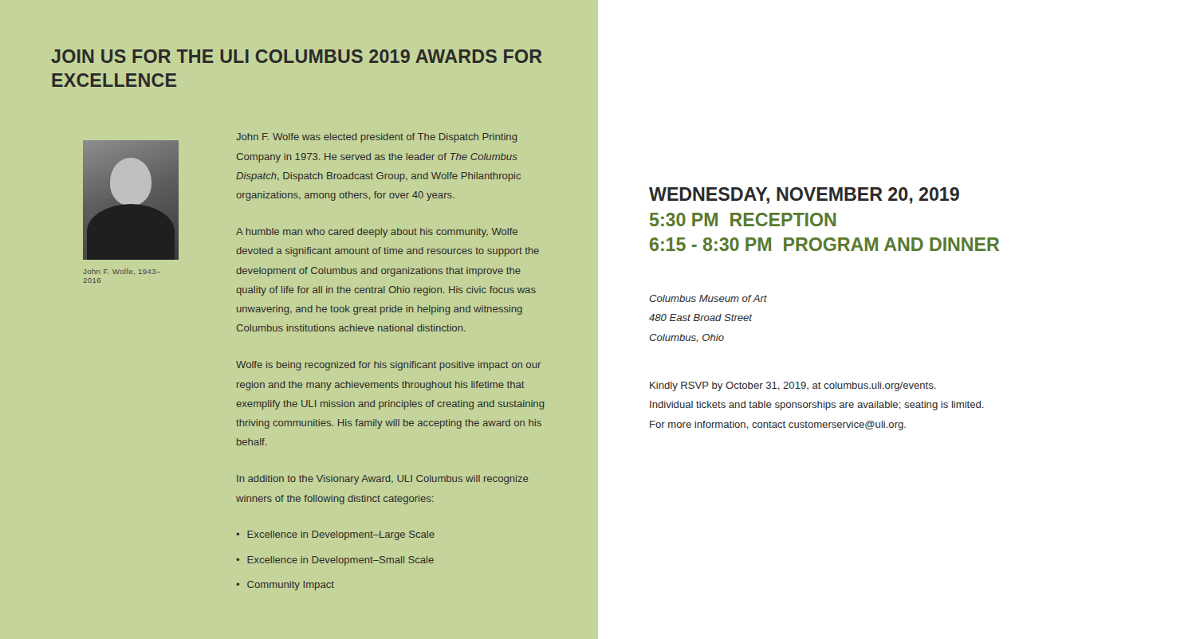Join us for the ULI Columbus 2019 Awards for Excellence
John F. Wolfe, 1943–2016
John F. Wolfe was elected president of The Dispatch Printing Company in 1973. He served as the leader of The Columbus Dispatch, Dispatch Broadcast Group, and Wolfe Philanthropic organizations, among others, for over 40 years.
A humble man who cared deeply about his community, Wolfe devoted a significant amount of time and resources to support the development of Columbus and organizations that improve the quality of life for all in the central Ohio region. His civic focus was unwavering, and he took great pride in helping and witnessing Columbus institutions achieve national distinction.
Wolfe is being recognized for his significant positive impact on our region and the many achievements throughout his lifetime that exemplify the ULI mission and principles of creating and sustaining thriving communities. His family will be accepting the award on his behalf.
In addition to the Visionary Award, ULI Columbus will recognize winners of the following distinct categories:
Excellence in Development–Large Scale
Excellence in Development–Small Scale
Community Impact
Wednesday, November 20, 2019 5:30 PM Reception 6:15 - 8:30 PM Program and Dinner
Columbus Museum of Art
480 East Broad Street
Columbus, Ohio
Kindly RSVP by October 31, 2019, at columbus.uli.org/events.
Individual tickets and table sponsorships are available; seating is limited.
For more information, contact customerservice@uli.org.